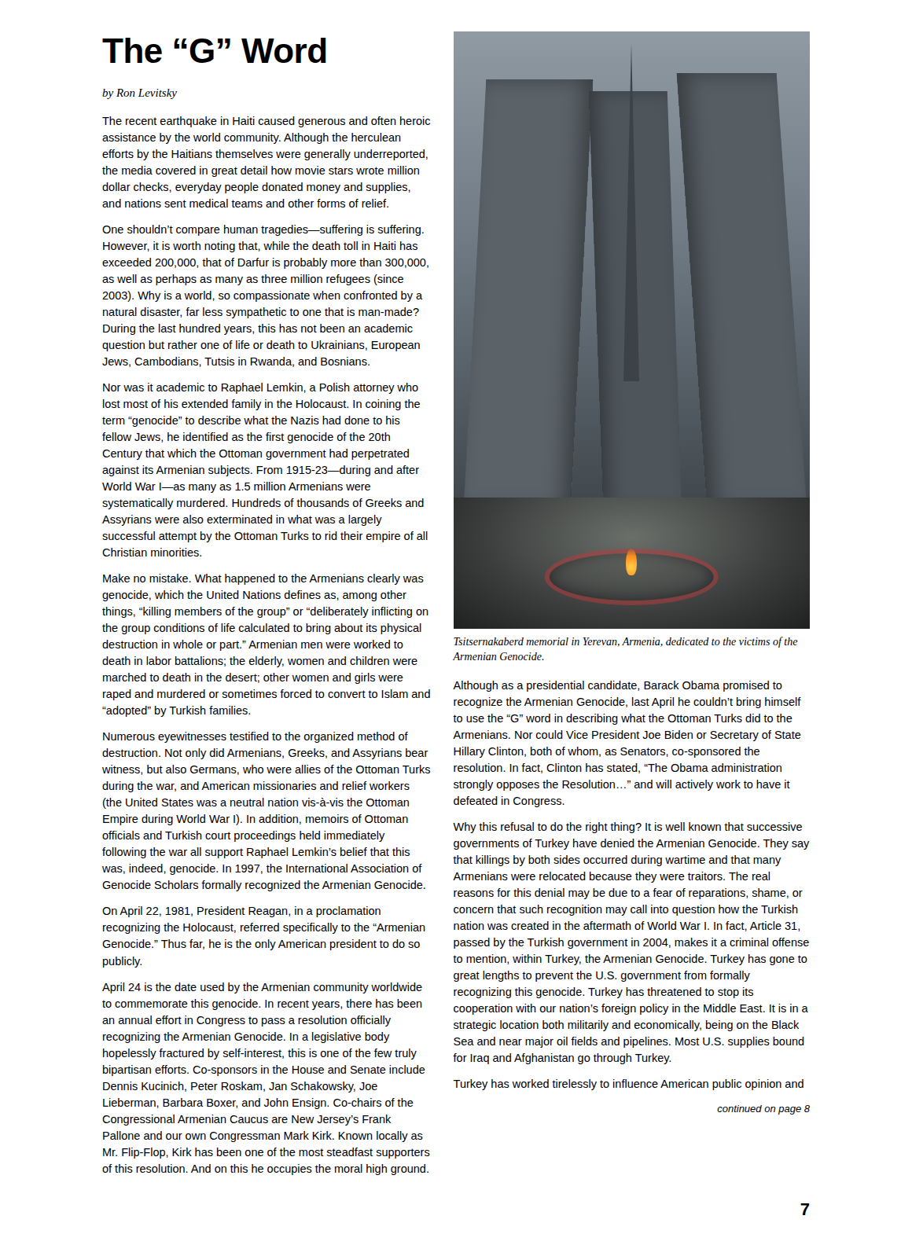The “G” Word
by Ron Levitsky
The recent earthquake in Haiti caused generous and often heroic assistance by the world community. Although the herculean efforts by the Haitians themselves were generally underreported, the media covered in great detail how movie stars wrote million dollar checks, everyday people donated money and supplies, and nations sent medical teams and other forms of relief.
One shouldn’t compare human tragedies—suffering is suffering. However, it is worth noting that, while the death toll in Haiti has exceeded 200,000, that of Darfur is probably more than 300,000, as well as perhaps as many as three million refugees (since 2003). Why is a world, so compassionate when confronted by a natural disaster, far less sympathetic to one that is man-made? During the last hundred years, this has not been an academic question but rather one of life or death to Ukrainians, European Jews, Cambodians, Tutsis in Rwanda, and Bosnians.
Nor was it academic to Raphael Lemkin, a Polish attorney who lost most of his extended family in the Holocaust. In coining the term “genocide” to describe what the Nazis had done to his fellow Jews, he identified as the first genocide of the 20th Century that which the Ottoman government had perpetrated against its Armenian subjects. From 1915-23—during and after World War I—as many as 1.5 million Armenians were systematically murdered. Hundreds of thousands of Greeks and Assyrians were also exterminated in what was a largely successful attempt by the Ottoman Turks to rid their empire of all Christian minorities.
Make no mistake. What happened to the Armenians clearly was genocide, which the United Nations defines as, among other things, “killing members of the group” or “deliberately inflicting on the group conditions of life calculated to bring about its physical destruction in whole or part.” Armenian men were worked to death in labor battalions; the elderly, women and children were marched to death in the desert; other women and girls were raped and murdered or sometimes forced to convert to Islam and “adopted” by Turkish families.
Numerous eyewitnesses testified to the organized method of destruction. Not only did Armenians, Greeks, and Assyrians bear witness, but also Germans, who were allies of the Ottoman Turks during the war, and American missionaries and relief workers (the United States was a neutral nation vis-à-vis the Ottoman Empire during World War I). In addition, memoirs of Ottoman officials and Turkish court proceedings held immediately following the war all support Raphael Lemkin’s belief that this was, indeed, genocide. In 1997, the International Association of Genocide Scholars formally recognized the Armenian Genocide.
On April 22, 1981, President Reagan, in a proclamation recognizing the Holocaust, referred specifically to the “Armenian Genocide.” Thus far, he is the only American president to do so publicly.
April 24 is the date used by the Armenian community worldwide to commemorate this genocide. In recent years, there has been an annual effort in Congress to pass a resolution officially recognizing the Armenian Genocide. In a legislative body hopelessly fractured by self-interest, this is one of the few truly bipartisan efforts. Co-sponsors in the House and Senate include Dennis Kucinich, Peter Roskam, Jan Schakowsky, Joe Lieberman, Barbara Boxer, and John Ensign. Co-chairs of the Congressional Armenian Caucus are New Jersey’s Frank Pallone and our own Congressman Mark Kirk. Known locally as Mr. Flip-Flop, Kirk has been one of the most steadfast supporters of this resolution. And on this he occupies the moral high ground.
Tsitsernakaberd memorial in Yerevan, Armenia, dedicated to the victims of the Armenian Genocide.
Although as a presidential candidate, Barack Obama promised to recognize the Armenian Genocide, last April he couldn’t bring himself to use the “G” word in describing what the Ottoman Turks did to the Armenians. Nor could Vice President Joe Biden or Secretary of State Hillary Clinton, both of whom, as Senators, co-sponsored the resolution. In fact, Clinton has stated, “The Obama administration strongly opposes the Resolution…” and will actively work to have it defeated in Congress.
Why this refusal to do the right thing? It is well known that successive governments of Turkey have denied the Armenian Genocide. They say that killings by both sides occurred during wartime and that many Armenians were relocated because they were traitors. The real reasons for this denial may be due to a fear of reparations, shame, or concern that such recognition may call into question how the Turkish nation was created in the aftermath of World War I. In fact, Article 31, passed by the Turkish government in 2004, makes it a criminal offense to mention, within Turkey, the Armenian Genocide. Turkey has gone to great lengths to prevent the U.S. government from formally recognizing this genocide. Turkey has threatened to stop its cooperation with our nation’s foreign policy in the Middle East. It is in a strategic location both militarily and economically, being on the Black Sea and near major oil fields and pipelines. Most U.S. supplies bound for Iraq and Afghanistan go through Turkey.
Turkey has worked tirelessly to influence American public opinion and
continued on page 8
7